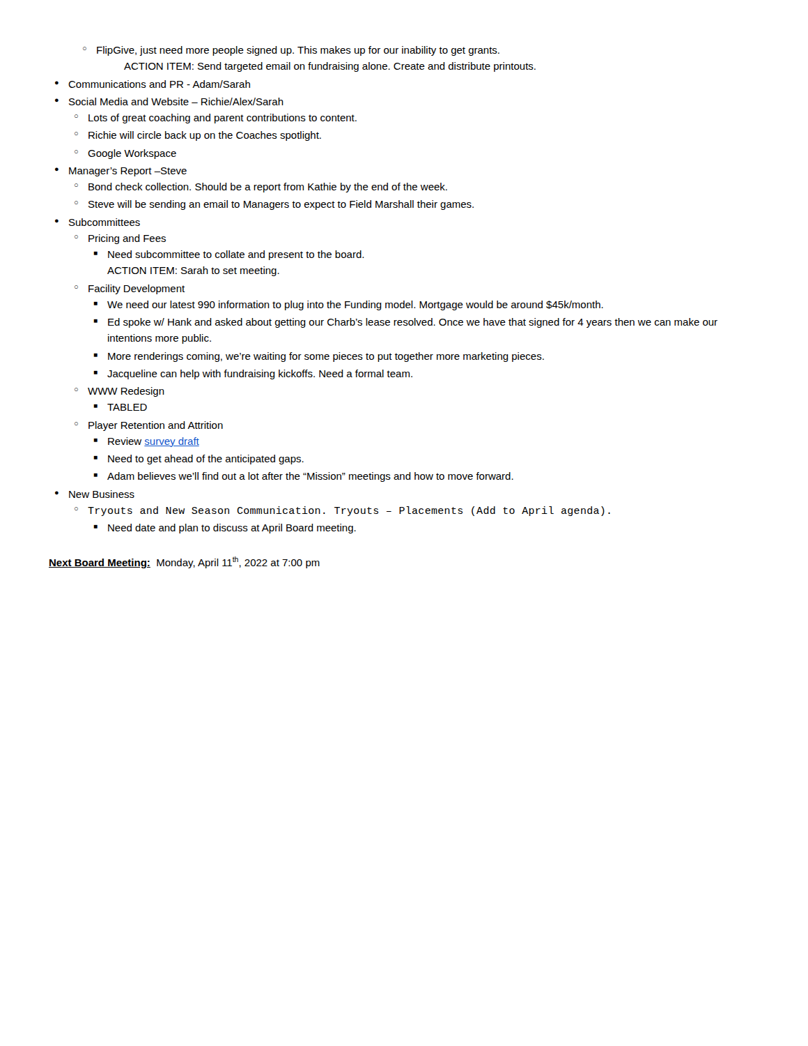FlipGive, just need more people signed up. This makes up for our inability to get grants.
ACTION ITEM: Send targeted email on fundraising alone. Create and distribute printouts.
Communications and PR - Adam/Sarah
Social Media and Website – Richie/Alex/Sarah
Lots of great coaching and parent contributions to content.
Richie will circle back up on the Coaches spotlight.
Google Workspace
Manager’s Report –Steve
Bond check collection. Should be a report from Kathie by the end of the week.
Steve will be sending an email to Managers to expect to Field Marshall their games.
Subcommittees
Pricing and Fees
Need subcommittee to collate and present to the board.
ACTION ITEM: Sarah to set meeting.
Facility Development
We need our latest 990 information to plug into the Funding model. Mortgage would be around $45k/month.
Ed spoke w/ Hank and asked about getting our Charb’s lease resolved. Once we have that signed for 4 years then we can make our intentions more public.
More renderings coming, we’re waiting for some pieces to put together more marketing pieces.
Jacqueline can help with fundraising kickoffs. Need a formal team.
WWW Redesign
TABLED
Player Retention and Attrition
Review survey draft
Need to get ahead of the anticipated gaps.
Adam believes we’ll find out a lot after the “Mission” meetings and how to move forward.
New Business
Tryouts and New Season Communication. Tryouts – Placements (Add to April agenda).
Need date and plan to discuss at April Board meeting.
Next Board Meeting: Monday, April 11th, 2022 at 7:00 pm